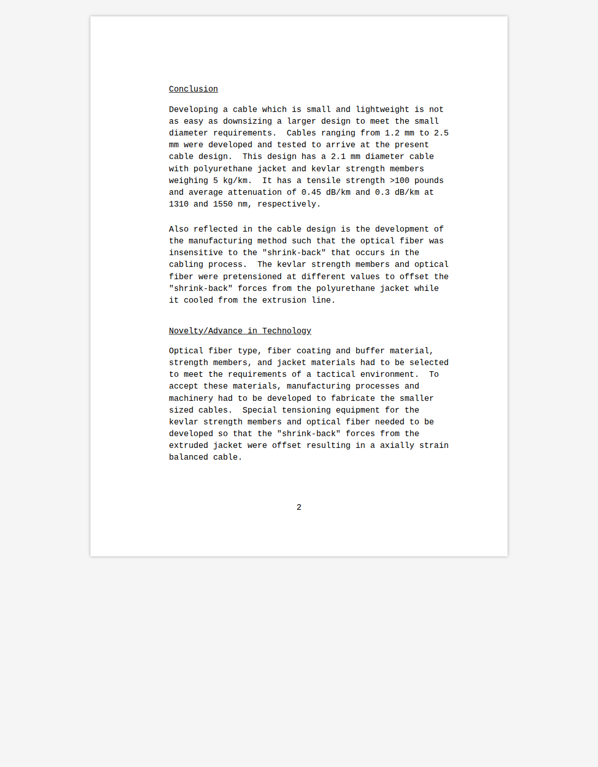Conclusion
Developing a cable which is small and lightweight is not as easy as downsizing a larger design to meet the small diameter requirements. Cables ranging from 1.2 mm to 2.5 mm were developed and tested to arrive at the present cable design. This design has a 2.1 mm diameter cable with polyurethane jacket and kevlar strength members weighing 5 kg/km. It has a tensile strength >100 pounds and average attenuation of 0.45 dB/km and 0.3 dB/km at 1310 and 1550 nm, respectively.
Also reflected in the cable design is the development of the manufacturing method such that the optical fiber was insensitive to the "shrink-back" that occurs in the cabling process. The kevlar strength members and optical fiber were pretensioned at different values to offset the "shrink-back" forces from the polyurethane jacket while it cooled from the extrusion line.
Novelty/Advance in Technology
Optical fiber type, fiber coating and buffer material, strength members, and jacket materials had to be selected to meet the requirements of a tactical environment. To accept these materials, manufacturing processes and machinery had to be developed to fabricate the smaller sized cables. Special tensioning equipment for the kevlar strength members and optical fiber needed to be developed so that the "shrink-back" forces from the extruded jacket were offset resulting in a axially strain balanced cable.
2